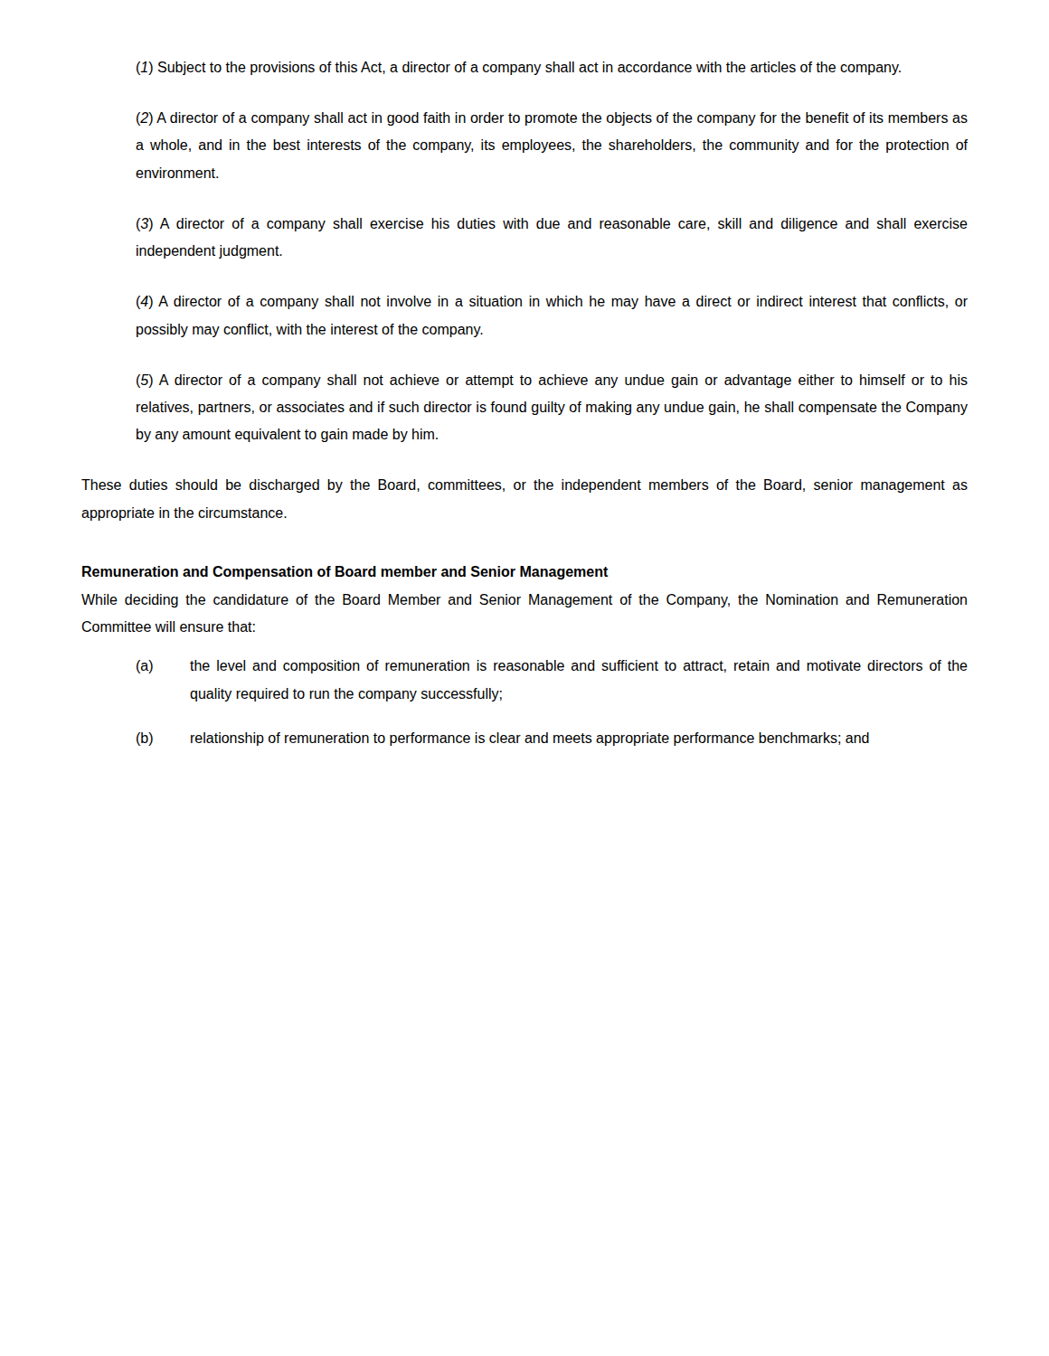(1) Subject to the provisions of this Act, a director of a company shall act in accordance with the articles of the company.
(2) A director of a company shall act in good faith in order to promote the objects of the company for the benefit of its members as a whole, and in the best interests of the company, its employees, the shareholders, the community and for the protection of environment.
(3) A director of a company shall exercise his duties with due and reasonable care, skill and diligence and shall exercise independent judgment.
(4) A director of a company shall not involve in a situation in which he may have a direct or indirect interest that conflicts, or possibly may conflict, with the interest of the company.
(5) A director of a company shall not achieve or attempt to achieve any undue gain or advantage either to himself or to his relatives, partners, or associates and if such director is found guilty of making any undue gain, he shall compensate the Company by any amount equivalent to gain made by him.
These duties should be discharged by the Board, committees, or the independent members of the Board, senior management as appropriate in the circumstance.
Remuneration and Compensation of Board member and Senior Management
While deciding the candidature of the Board Member and Senior Management of the Company, the Nomination and Remuneration Committee will ensure that:
(a) the level and composition of remuneration is reasonable and sufficient to attract, retain and motivate directors of the quality required to run the company successfully;
(b) relationship of remuneration to performance is clear and meets appropriate performance benchmarks; and